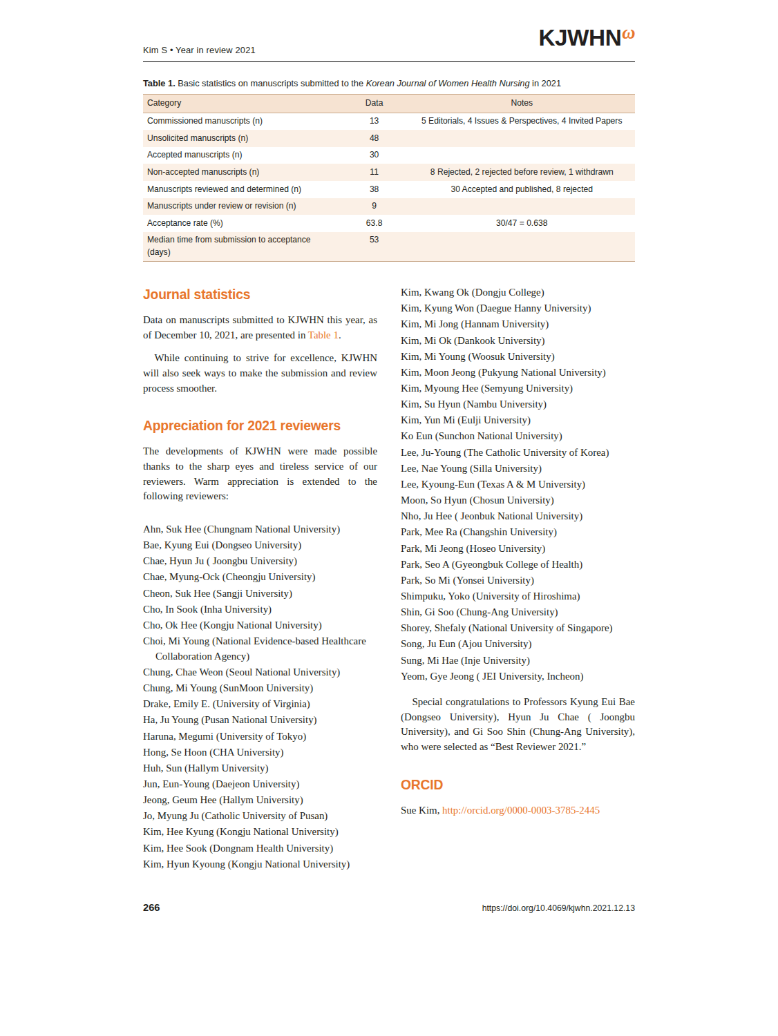Kim S • Year in review 2021
KJWHNω
Table 1. Basic statistics on manuscripts submitted to the Korean Journal of Women Health Nursing in 2021
| Category | Data | Notes |
| --- | --- | --- |
| Commissioned manuscripts (n) | 13 | 5 Editorials, 4 Issues & Perspectives, 4 Invited Papers |
| Unsolicited manuscripts (n) | 48 | |
| Accepted manuscripts (n) | 30 | |
| Non-accepted manuscripts (n) | 11 | 8 Rejected, 2 rejected before review, 1 withdrawn |
| Manuscripts reviewed and determined (n) | 38 | 30 Accepted and published, 8 rejected |
| Manuscripts under review or revision (n) | 9 | |
| Acceptance rate (%) | 63.8 | 30/47 = 0.638 |
| Median time from submission to acceptance (days) | 53 | |
Journal statistics
Data on manuscripts submitted to KJWHN this year, as of December 10, 2021, are presented in Table 1.
While continuing to strive for excellence, KJWHN will also seek ways to make the submission and review process smoother.
Appreciation for 2021 reviewers
The developments of KJWHN were made possible thanks to the sharp eyes and tireless service of our reviewers. Warm appreciation is extended to the following reviewers:
Ahn, Suk Hee (Chungnam National University)
Bae, Kyung Eui (Dongseo University)
Chae, Hyun Ju ( Joongbu University)
Chae, Myung-Ock (Cheongju University)
Cheon, Suk Hee (Sangji University)
Cho, In Sook (Inha University)
Cho, Ok Hee (Kongju National University)
Choi, Mi Young (National Evidence-based Healthcare Collaboration Agency)
Chung, Chae Weon (Seoul National University)
Chung, Mi Young (SunMoon University)
Drake, Emily E. (University of Virginia)
Ha, Ju Young (Pusan National University)
Haruna, Megumi (University of Tokyo)
Hong, Se Hoon (CHA University)
Huh, Sun (Hallym University)
Jun, Eun-Young (Daejeon University)
Jeong, Geum Hee (Hallym University)
Jo, Myung Ju (Catholic University of Pusan)
Kim, Hee Kyung (Kongju National University)
Kim, Hee Sook (Dongnam Health University)
Kim, Hyun Kyoung (Kongju National University)
Kim, Kwang Ok (Dongju College)
Kim, Kyung Won (Daegue Hanny University)
Kim, Mi Jong (Hannam University)
Kim, Mi Ok (Dankook University)
Kim, Mi Young (Woosuk University)
Kim, Moon Jeong (Pukyung National University)
Kim, Myoung Hee (Semyung University)
Kim, Su Hyun (Nambu University)
Kim, Yun Mi (Eulji University)
Ko Eun (Sunchon National University)
Lee, Ju-Young (The Catholic University of Korea)
Lee, Nae Young (Silla University)
Lee, Kyoung-Eun (Texas A & M University)
Moon, So Hyun (Chosun University)
Nho, Ju Hee ( Jeonbuk National University)
Park, Mee Ra (Changshin University)
Park, Mi Jeong (Hoseo University)
Park, Seo A (Gyeongbuk College of Health)
Park, So Mi (Yonsei University)
Shimpuku, Yoko (University of Hiroshima)
Shin, Gi Soo (Chung-Ang University)
Shorey, Shefaly (National University of Singapore)
Song, Ju Eun (Ajou University)
Sung, Mi Hae (Inje University)
Yeom, Gye Jeong ( JEI University, Incheon)
Special congratulations to Professors Kyung Eui Bae (Dongseo University), Hyun Ju Chae ( Joongbu University), and Gi Soo Shin (Chung-Ang University), who were selected as “Best Reviewer 2021.”
ORCID
Sue Kim, http://orcid.org/0000-0003-3785-2445
266
https://doi.org/10.4069/kjwhn.2021.12.13